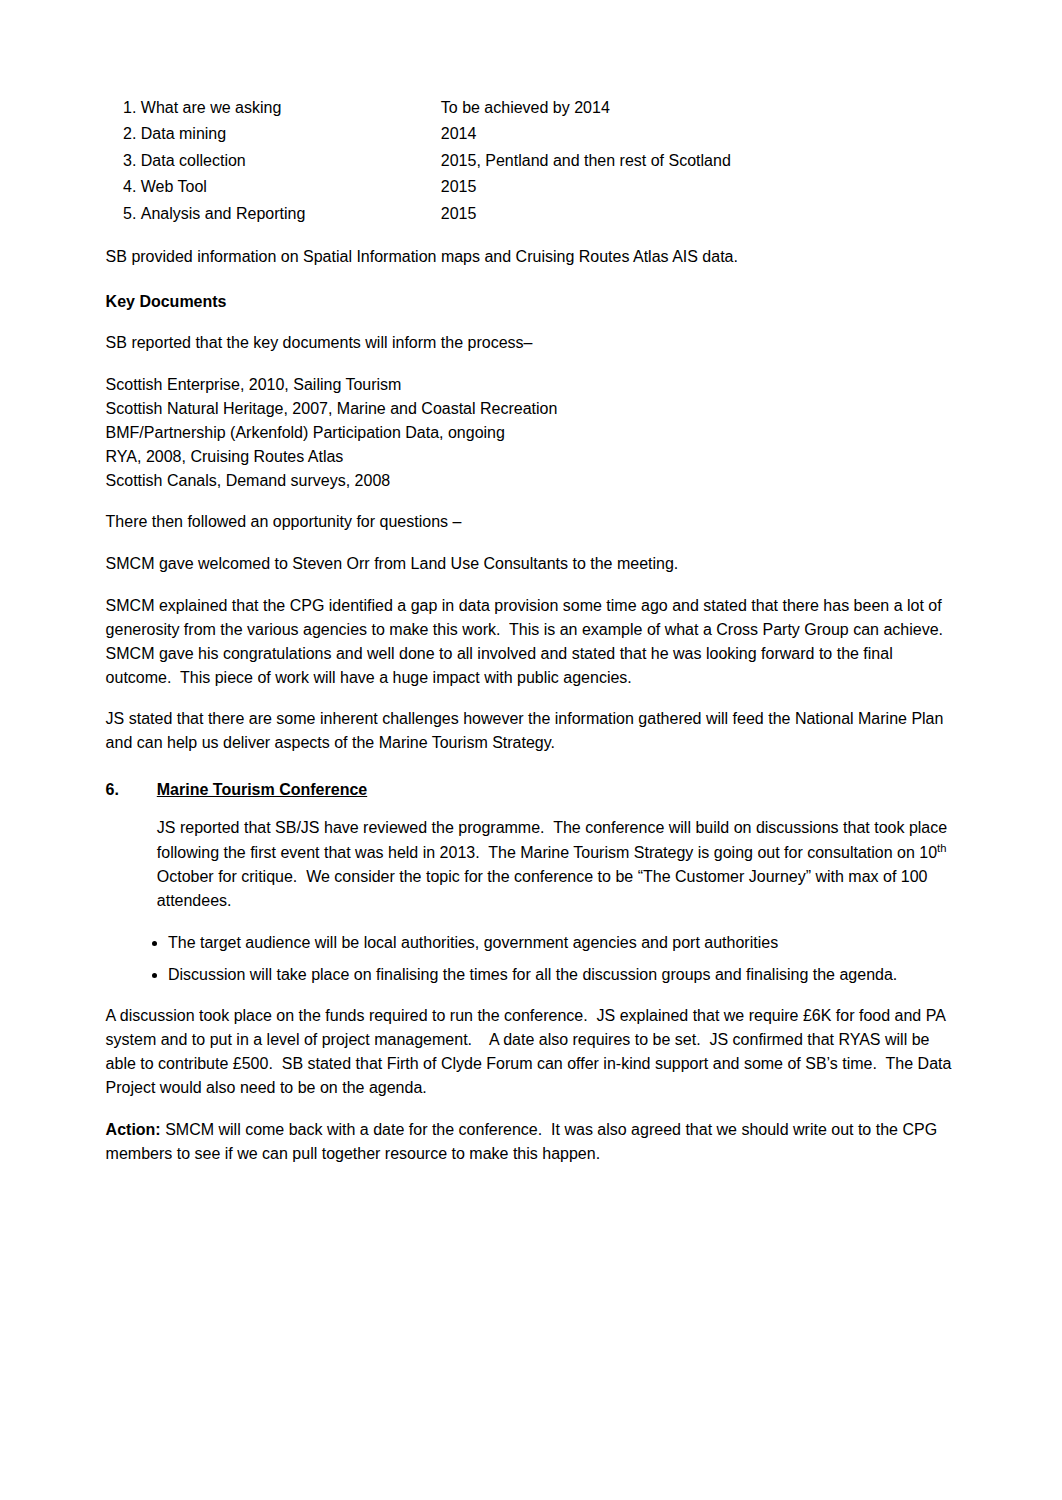What are we asking To be achieved by 2014
Data mining2014
Data collection2015, Pentland and then rest of Scotland
Web Tool2015
Analysis and Reporting2015
SB provided information on Spatial Information maps and Cruising Routes Atlas AIS data.
Key Documents
SB reported that the key documents will inform the process–
Scottish Enterprise, 2010, Sailing Tourism
Scottish Natural Heritage, 2007, Marine and Coastal Recreation
BMF/Partnership (Arkenfold) Participation Data, ongoing
RYA, 2008, Cruising Routes Atlas
Scottish Canals, Demand surveys, 2008
There then followed an opportunity for questions –
SMCM gave welcomed to Steven Orr from Land Use Consultants to the meeting.
SMCM explained that the CPG identified a gap in data provision some time ago and stated that there has been a lot of generosity from the various agencies to make this work. This is an example of what a Cross Party Group can achieve. SMCM gave his congratulations and well done to all involved and stated that he was looking forward to the final outcome. This piece of work will have a huge impact with public agencies.
JS stated that there are some inherent challenges however the information gathered will feed the National Marine Plan and can help us deliver aspects of the Marine Tourism Strategy.
6. Marine Tourism Conference
JS reported that SB/JS have reviewed the programme. The conference will build on discussions that took place following the first event that was held in 2013. The Marine Tourism Strategy is going out for consultation on 10th October for critique. We consider the topic for the conference to be “The Customer Journey” with max of 100 attendees.
The target audience will be local authorities, government agencies and port authorities
Discussion will take place on finalising the times for all the discussion groups and finalising the agenda.
A discussion took place on the funds required to run the conference. JS explained that we require £6K for food and PA system and to put in a level of project management. A date also requires to be set. JS confirmed that RYAS will be able to contribute £500. SB stated that Firth of Clyde Forum can offer in-kind support and some of SB’s time. The Data Project would also need to be on the agenda.
Action: SMCM will come back with a date for the conference. It was also agreed that we should write out to the CPG members to see if we can pull together resource to make this happen.